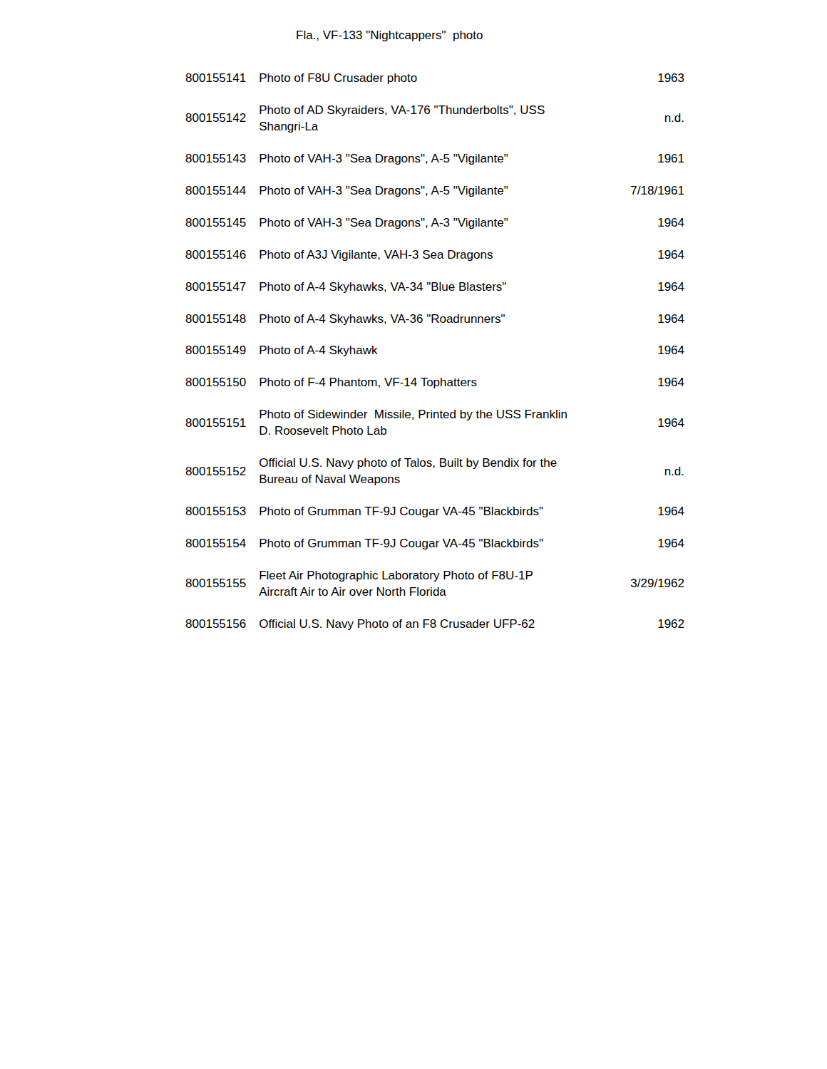Fla., VF-133 "Nightcappers" photo
| 800155141 | Photo of F8U Crusader photo | 1963 |
| 800155142 | Photo of AD Skyraiders, VA-176 "Thunderbolts", USS Shangri-La | n.d. |
| 800155143 | Photo of VAH-3 "Sea Dragons", A-5 "Vigilante" | 1961 |
| 800155144 | Photo of VAH-3 "Sea Dragons", A-5 "Vigilante" | 7/18/1961 |
| 800155145 | Photo of VAH-3 "Sea Dragons", A-3 "Vigilante" | 1964 |
| 800155146 | Photo of A3J Vigilante, VAH-3 Sea Dragons | 1964 |
| 800155147 | Photo of A-4 Skyhawks, VA-34 "Blue Blasters" | 1964 |
| 800155148 | Photo of A-4 Skyhawks, VA-36 "Roadrunners" | 1964 |
| 800155149 | Photo of A-4 Skyhawk | 1964 |
| 800155150 | Photo of F-4 Phantom, VF-14 Tophatters | 1964 |
| 800155151 | Photo of Sidewinder Missile, Printed by the USS Franklin D. Roosevelt Photo Lab | 1964 |
| 800155152 | Official U.S. Navy photo of Talos, Built by Bendix for the Bureau of Naval Weapons | n.d. |
| 800155153 | Photo of Grumman TF-9J Cougar VA-45 "Blackbirds" | 1964 |
| 800155154 | Photo of Grumman TF-9J Cougar VA-45 "Blackbirds" | 1964 |
| 800155155 | Fleet Air Photographic Laboratory Photo of F8U-1P Aircraft Air to Air over North Florida | 3/29/1962 |
| 800155156 | Official U.S. Navy Photo of an F8 Crusader UFP-62 | 1962 |